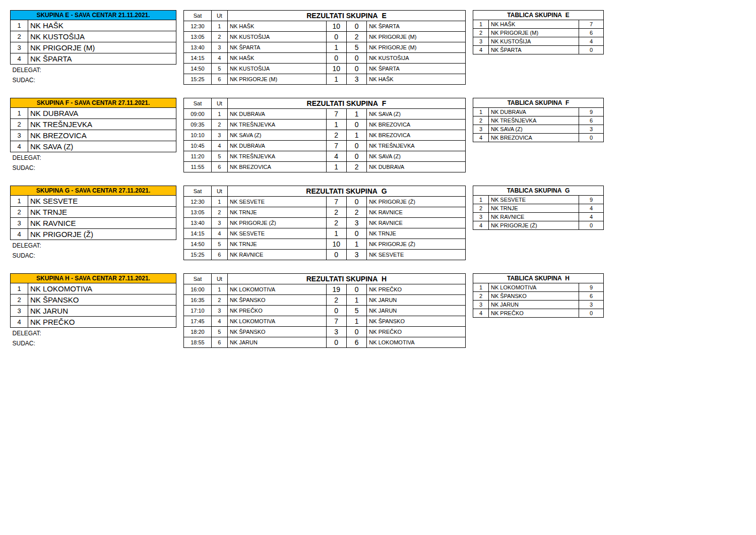| SKUPINA E - SAVA CENTAR 21.11.2021. |
| 1 | NK HAŠK |
| 2 | NK KUSTOŠIJA |
| 3 | NK PRIGORJE (M) |
| 4 | NK ŠPARTA |
| DELEGAT: |
| SUDAC: |
| Sat | Ut | REZULTATI SKUPINA E |
| 12:30 | 1 | NK HAŠK | 10 | 0 | NK ŠPARTA |
| 13:05 | 2 | NK KUSTOŠIJA | 0 | 2 | NK PRIGORJE (M) |
| 13:40 | 3 | NK ŠPARTA | 1 | 5 | NK PRIGORJE (M) |
| 14:15 | 4 | NK HAŠK | 0 | 0 | NK KUSTOŠIJA |
| 14:50 | 5 | NK KUSTOŠIJA | 10 | 0 | NK ŠPARTA |
| 15:25 | 6 | NK PRIGORJE (M) | 1 | 3 | NK HAŠK |
| TABLICA SKUPINA E |
| 1 | NK HAŠK | 7 |
| 2 | NK PRIGORJE (M) | 6 |
| 3 | NK KUSTOŠIJA | 4 |
| 4 | NK ŠPARTA | 0 |
| SKUPINA F - SAVA CENTAR 27.11.2021. |
| 1 | NK DUBRAVA |
| 2 | NK TREŠNJEVKA |
| 3 | NK BREZOVICA |
| 4 | NK SAVA (Z) |
| DELEGAT: |
| SUDAC: |
| Sat | Ut | REZULTATI SKUPINA F |
| 09:00 | 1 | NK DUBRAVA | 7 | 1 | NK SAVA (Z) |
| 09:35 | 2 | NK TREŠNJEVKA | 1 | 0 | NK BREZOVICA |
| 10:10 | 3 | NK SAVA (Z) | 2 | 1 | NK BREZOVICA |
| 10:45 | 4 | NK DUBRAVA | 7 | 0 | NK TREŠNJEVKA |
| 11:20 | 5 | NK TREŠNJEVKA | 4 | 0 | NK SAVA (Z) |
| 11:55 | 6 | NK BREZOVICA | 1 | 2 | NK DUBRAVA |
| TABLICA SKUPINA F |
| 1 | NK DUBRAVA | 9 |
| 2 | NK TREŠNJEVKA | 6 |
| 3 | NK SAVA (Z) | 3 |
| 4 | NK BREZOVICA | 0 |
| SKUPINA G - SAVA CENTAR 27.11.2021. |
| 1 | NK SESVETE |
| 2 | NK TRNJE |
| 3 | NK RAVNICE |
| 4 | NK PRIGORJE (Ž) |
| DELEGAT: |
| SUDAC: |
| Sat | Ut | REZULTATI SKUPINA G |
| 12:30 | 1 | NK SESVETE | 7 | 0 | NK PRIGORJE (Ž) |
| 13:05 | 2 | NK TRNJE | 2 | 2 | NK RAVNICE |
| 13:40 | 3 | NK PRIGORJE (Ž) | 2 | 3 | NK RAVNICE |
| 14:15 | 4 | NK SESVETE | 1 | 0 | NK TRNJE |
| 14:50 | 5 | NK TRNJE | 10 | 1 | NK PRIGORJE (Ž) |
| 15:25 | 6 | NK RAVNICE | 0 | 3 | NK SESVETE |
| TABLICA SKUPINA G |
| 1 | NK SESVETE | 9 |
| 2 | NK TRNJE | 4 |
| 3 | NK RAVNICE | 4 |
| 4 | NK PRIGORJE (Ž) | 0 |
| SKUPINA H - SAVA CENTAR 27.11.2021. |
| 1 | NK LOKOMOTIVA |
| 2 | NK ŠPANSKO |
| 3 | NK JARUN |
| 4 | NK PREČKO |
| DELEGAT: |
| SUDAC: |
| Sat | Ut | REZULTATI SKUPINA H |
| 16:00 | 1 | NK LOKOMOTIVA | 19 | 0 | NK PREČKO |
| 16:35 | 2 | NK ŠPANSKO | 2 | 1 | NK JARUN |
| 17:10 | 3 | NK PREČKO | 0 | 5 | NK JARUN |
| 17:45 | 4 | NK LOKOMOTIVA | 7 | 1 | NK ŠPANSKO |
| 18:20 | 5 | NK ŠPANSKO | 3 | 0 | NK PREČKO |
| 18:55 | 6 | NK JARUN | 0 | 6 | NK LOKOMOTIVA |
| TABLICA SKUPINA H |
| 1 | NK LOKOMOTIVA | 9 |
| 2 | NK ŠPANSKO | 6 |
| 3 | NK JARUN | 3 |
| 4 | NK PREČKO | 0 |